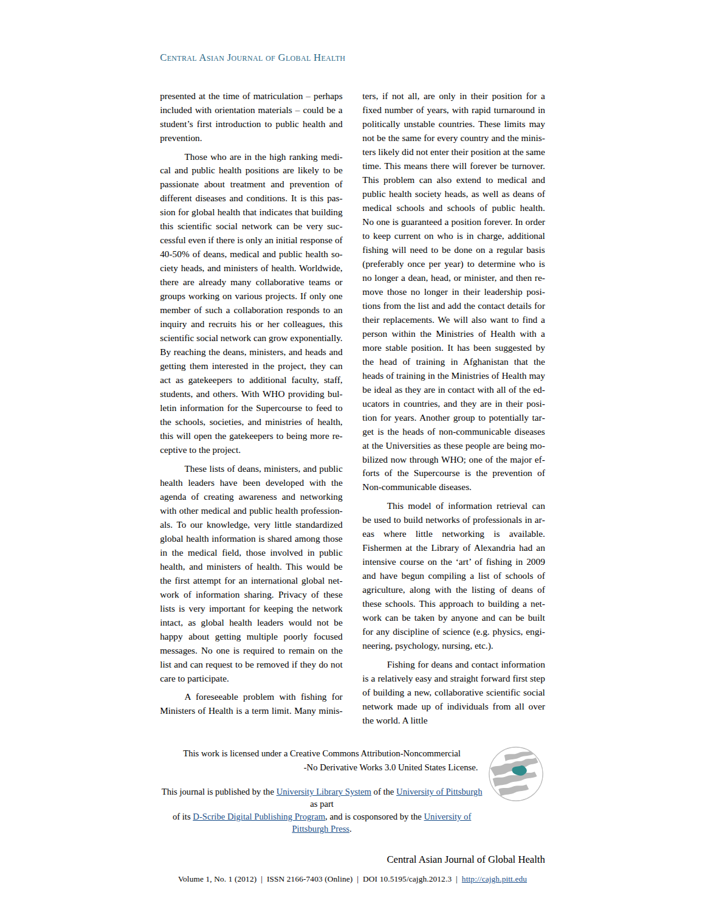Central Asian Journal of Global Health
presented at the time of matriculation – perhaps included with orientation materials – could be a student’s first introduction to public health and prevention.
Those who are in the high ranking medical and public health positions are likely to be passionate about treatment and prevention of different diseases and conditions. It is this passion for global health that indicates that building this scientific social network can be very successful even if there is only an initial response of 40-50% of deans, medical and public health society heads, and ministers of health. Worldwide, there are already many collaborative teams or groups working on various projects. If only one member of such a collaboration responds to an inquiry and recruits his or her colleagues, this scientific social network can grow exponentially. By reaching the deans, ministers, and heads and getting them interested in the project, they can act as gatekeepers to additional faculty, staff, students, and others. With WHO providing bulletin information for the Supercourse to feed to the schools, societies, and ministries of health, this will open the gatekeepers to being more receptive to the project.
These lists of deans, ministers, and public health leaders have been developed with the agenda of creating awareness and networking with other medical and public health professionals. To our knowledge, very little standardized global health information is shared among those in the medical field, those involved in public health, and ministers of health. This would be the first attempt for an international global network of information sharing. Privacy of these lists is very important for keeping the network intact, as global health leaders would not be happy about getting multiple poorly focused messages. No one is required to remain on the list and can request to be removed if they do not care to participate.
A foreseeable problem with fishing for Ministers of Health is a term limit. Many ministers, if not all, are only in their position for a fixed number of years, with rapid turnaround in politically unstable countries. These limits may not be the same for every country and the ministers likely did not enter their position at the same time. This means there will forever be turnover. This problem can also extend to medical and public health society heads, as well as deans of medical schools and schools of public health. No one is guaranteed a position forever. In order to keep current on who is in charge, additional fishing will need to be done on a regular basis (preferably once per year) to determine who is no longer a dean, head, or minister, and then remove those no longer in their leadership positions from the list and add the contact details for their replacements. We will also want to find a person within the Ministries of Health with a more stable position. It has been suggested by the head of training in Afghanistan that the heads of training in the Ministries of Health may be ideal as they are in contact with all of the educators in countries, and they are in their position for years. Another group to potentially target is the heads of non-communicable diseases at the Universities as these people are being mobilized now through WHO; one of the major efforts of the Supercourse is the prevention of Non-communicable diseases.
This model of information retrieval can be used to build networks of professionals in areas where little networking is available. Fishermen at the Library of Alexandria had an intensive course on the ‘art’ of fishing in 2009 and have begun compiling a list of schools of agriculture, along with the listing of deans of these schools. This approach to building a network can be taken by anyone and can be built for any discipline of science (e.g. physics, engineering, psychology, nursing, etc.).
Fishing for deans and contact information is a relatively easy and straight forward first step of building a new, collaborative scientific social network made up of individuals from all over the world. A little
This work is licensed under a Creative Commons Attribution-Noncommercial
-No Derivative Works 3.0 United States License.
This journal is published by the University Library System of the University of Pittsburgh as part
of its D-Scribe Digital Publishing Program, and is cosponsored by the University of Pittsburgh Press.
Central Asian Journal of Global Health
Volume 1, No. 1 (2012) | ISSN 2166-7403 (Online) | DOI 10.5195/cajgh.2012.3 | http://cajgh.pitt.edu